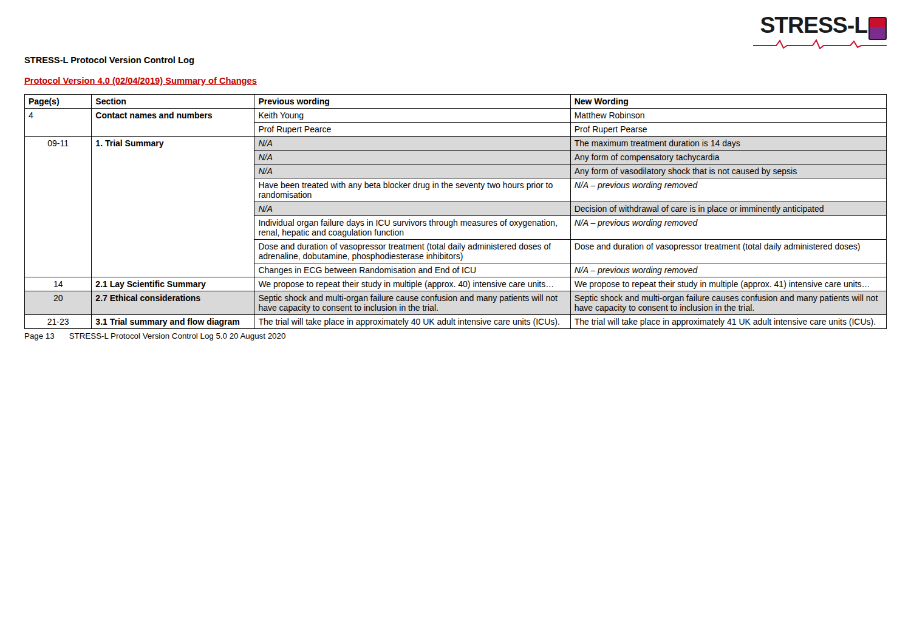STRESS-L
STRESS-L Protocol Version Control Log
Protocol Version 4.0 (02/04/2019) Summary of Changes
| Page(s) | Section | Previous wording | New Wording |
| --- | --- | --- | --- |
| 4 | Contact names and numbers | Keith Young | Matthew Robinson |
| Prof Rupert Pearce | Prof Rupert Pearse |
| 09-11 | 1. Trial Summary | N/A | The maximum treatment duration is 14 days |
| N/A | Any form of compensatory tachycardia |
| N/A | Any form of vasodilatory shock that is not caused by sepsis |
| Have been treated with any beta blocker drug in the seventy two hours prior to randomisation | N/A – previous wording removed |
| N/A | Decision of withdrawal of care is in place or imminently anticipated |
| Individual organ failure days in ICU survivors through measures of oxygenation, renal, hepatic and coagulation function | N/A – previous wording removed |
| Dose and duration of vasopressor treatment (total daily administered doses of adrenaline, dobutamine, phosphodiesterase inhibitors) | Dose and duration of vasopressor treatment (total daily administered doses) |
| Changes in ECG between Randomisation and End of ICU | N/A – previous wording removed |
| 14 | 2.1 Lay Scientific Summary | We propose to repeat their study in multiple (approx. 40) intensive care units… | We propose to repeat their study in multiple (approx. 41) intensive care units… |
| 20 | 2.7 Ethical considerations | Septic shock and multi-organ failure cause confusion and many patients will not have capacity to consent to inclusion in the trial. | Septic shock and multi-organ failure causes confusion and many patients will not have capacity to consent to inclusion in the trial. |
| 21-23 | 3.1 Trial summary and flow diagram | The trial will take place in approximately 40 UK adult intensive care units (ICUs). | The trial will take place in approximately 41 UK adult intensive care units (ICUs). |
Page 13 STRESS-L Protocol Version Control Log 5.0 20 August 2020